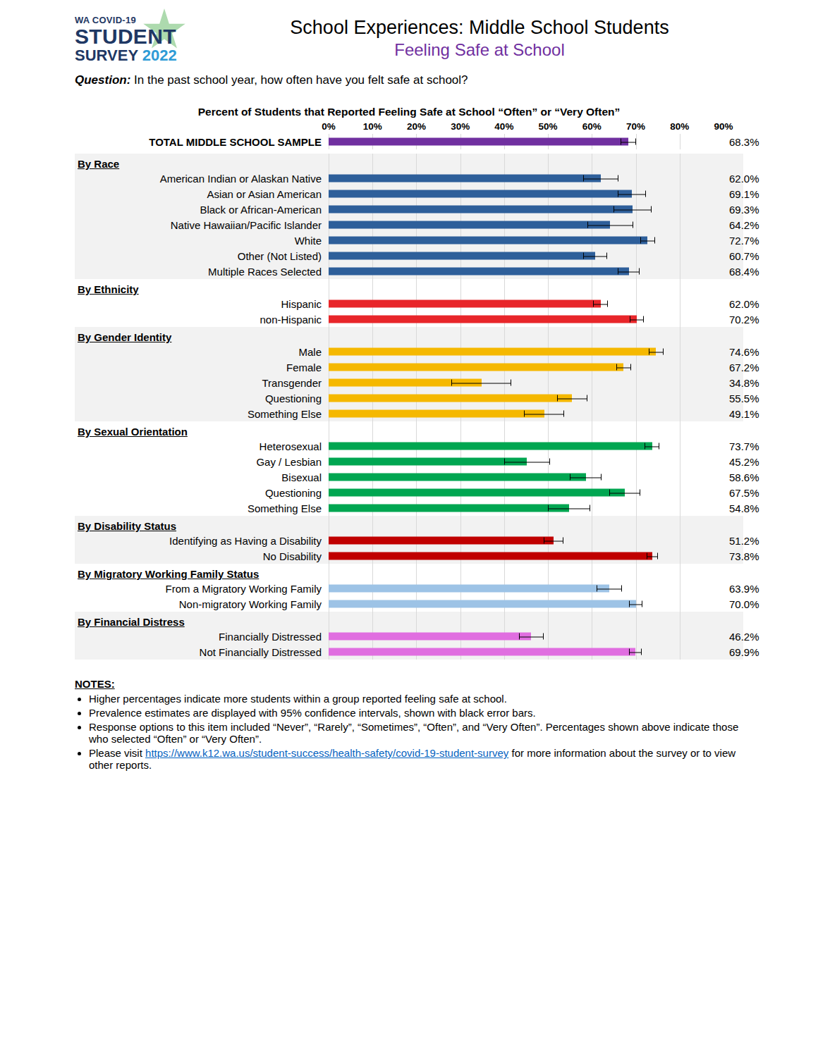WA COVID-19
STUDENT
SURVEY 2022
School Experiences: Middle School Students
Feeling Safe at School
Question: In the past school year, how often have you felt safe at school?
Percent of Students that Reported Feeling Safe at School “Often” or “Very Often”
0% 10% 20% 30% 40% 50% 60% 70% 80% 90%
TOTAL MIDDLE SCHOOL SAMPLE
68.3%
By Race
American Indian or Alaskan Native
62.0%
Asian or Asian American
69.1%
Black or African-American
69.3%
Native Hawaiian/Pacific Islander
64.2%
White
72.7%
Other (Not Listed)
60.7%
Multiple Races Selected
68.4%
By Ethnicity
Hispanic
62.0%
non-Hispanic
70.2%
By Gender Identity
Male
74.6%
Female
67.2%
Transgender
34.8%
Questioning
55.5%
Something Else
49.1%
By Sexual Orientation
Heterosexual
73.7%
Gay / Lesbian
45.2%
Bisexual
58.6%
Questioning
67.5%
Something Else
54.8%
By Disability Status
Identifying as Having a Disability
51.2%
No Disability
73.8%
By Migratory Working Family Status
From a Migratory Working Family
63.9%
Non-migratory Working Family
70.0%
By Financial Distress
Financially Distressed
46.2%
Not Financially Distressed
69.9%
NOTES:
Higher percentages indicate more students within a group reported feeling safe at school.
Prevalence estimates are displayed with 95% confidence intervals, shown with black error bars.
Response options to this item included “Never”, “Rarely”, “Sometimes”, “Often”, and “Very Often”. Percentages shown above indicate those who selected “Often” or “Very Often”.
Please visit https://www.k12.wa.us/student-success/health-safety/covid-19-student-survey for more information about the survey or to view other reports.